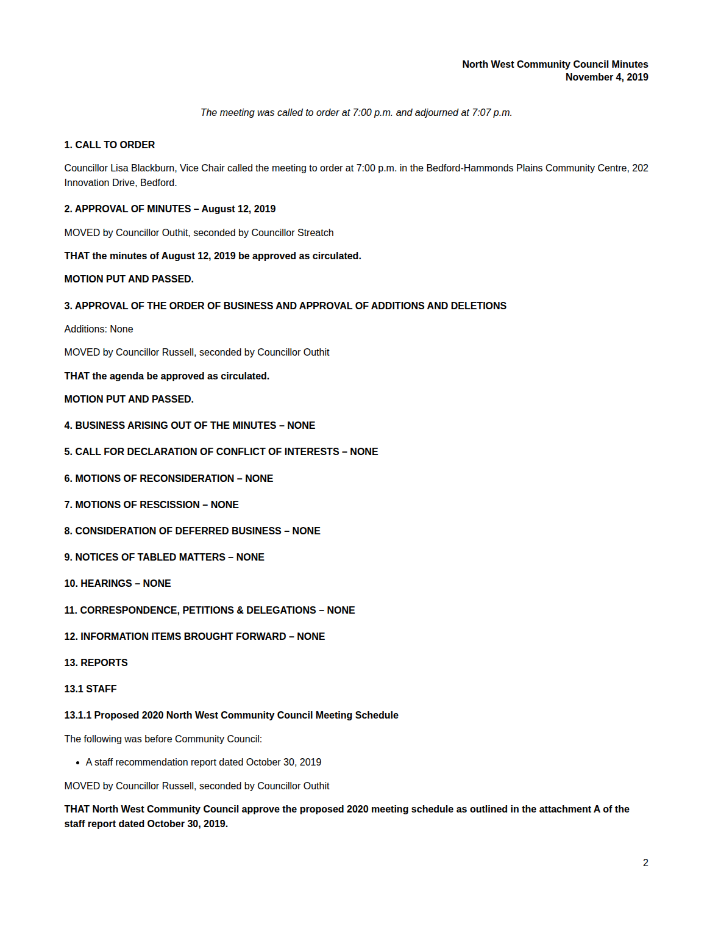North West Community Council Minutes
November 4, 2019
The meeting was called to order at 7:00 p.m. and adjourned at 7:07 p.m.
1. CALL TO ORDER
Councillor Lisa Blackburn, Vice Chair called the meeting to order at 7:00 p.m. in the Bedford-Hammonds Plains Community Centre, 202 Innovation Drive, Bedford.
2. APPROVAL OF MINUTES – August 12, 2019
MOVED by Councillor Outhit, seconded by Councillor Streatch
THAT the minutes of August 12, 2019 be approved as circulated.
MOTION PUT AND PASSED.
3. APPROVAL OF THE ORDER OF BUSINESS AND APPROVAL OF ADDITIONS AND DELETIONS
Additions: None
MOVED by Councillor Russell, seconded by Councillor Outhit
THAT the agenda be approved as circulated.
MOTION PUT AND PASSED.
4. BUSINESS ARISING OUT OF THE MINUTES – NONE
5. CALL FOR DECLARATION OF CONFLICT OF INTERESTS – NONE
6. MOTIONS OF RECONSIDERATION – NONE
7. MOTIONS OF RESCISSION – NONE
8. CONSIDERATION OF DEFERRED BUSINESS – NONE
9. NOTICES OF TABLED MATTERS – NONE
10. HEARINGS – NONE
11. CORRESPONDENCE, PETITIONS & DELEGATIONS – NONE
12. INFORMATION ITEMS BROUGHT FORWARD – NONE
13. REPORTS
13.1 STAFF
13.1.1 Proposed 2020 North West Community Council Meeting Schedule
The following was before Community Council:
A staff recommendation report dated October 30, 2019
MOVED by Councillor Russell, seconded by Councillor Outhit
THAT North West Community Council approve the proposed 2020 meeting schedule as outlined in the attachment A of the staff report dated October 30, 2019.
2